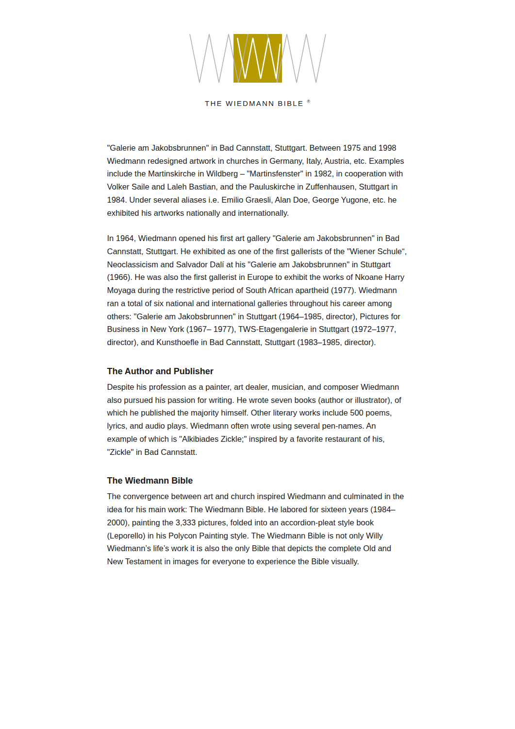THE WIEDMANN BIBLE ®
"Galerie am Jakobsbrunnen" in Bad Cannstatt, Stuttgart. Between 1975 and 1998 Wiedmann redesigned artwork in churches in Germany, Italy, Austria, etc. Examples include the Martinskirche in Wildberg – "Martinsfenster" in 1982, in cooperation with Volker Saile and Laleh Bastian, and the Pauluskirche in Zuffenhausen, Stuttgart in 1984. Under several aliases i.e. Emilio Graesli, Alan Doe, George Yugone, etc. he exhibited his artworks nationally and internationally.
In 1964, Wiedmann opened his first art gallery "Galerie am Jakobsbrunnen" in Bad Cannstatt, Stuttgart. He exhibited as one of the first gallerists of the "Wiener Schule“, Neoclassicism and Salvador Dalí at his "Galerie am Jakobsbrunnen" in Stuttgart (1966). He was also the first gallerist in Europe to exhibit the works of Nkoane Harry Moyaga during the restrictive period of South African apartheid (1977). Wiedmann ran a total of six national and international galleries throughout his career among others: "Galerie am Jakobsbrunnen" in Stuttgart (1964–1985, director), Pictures for Business in New York (1967– 1977), TWS-Etagengalerie in Stuttgart (1972–1977, director), and Kunsthoefle in Bad Cannstatt, Stuttgart (1983–1985, director).
The Author and Publisher
Despite his profession as a painter, art dealer, musician, and composer Wiedmann also pursued his passion for writing. He wrote seven books (author or illustrator), of which he published the majority himself. Other literary works include 500 poems, lyrics, and audio plays. Wiedmann often wrote using several pen-names. An example of which is "Alkibiades Zickle;" inspired by a favorite restaurant of his, "Zickle" in Bad Cannstatt.
The Wiedmann Bible
The convergence between art and church inspired Wiedmann and culminated in the idea for his main work: The Wiedmann Bible. He labored for sixteen years (1984–2000), painting the 3,333 pictures, folded into an accordion-pleat style book (Leporello) in his Polycon Painting style. The Wiedmann Bible is not only Willy Wiedmann’s life’s work it is also the only Bible that depicts the complete Old and New Testament in images for everyone to experience the Bible visually.